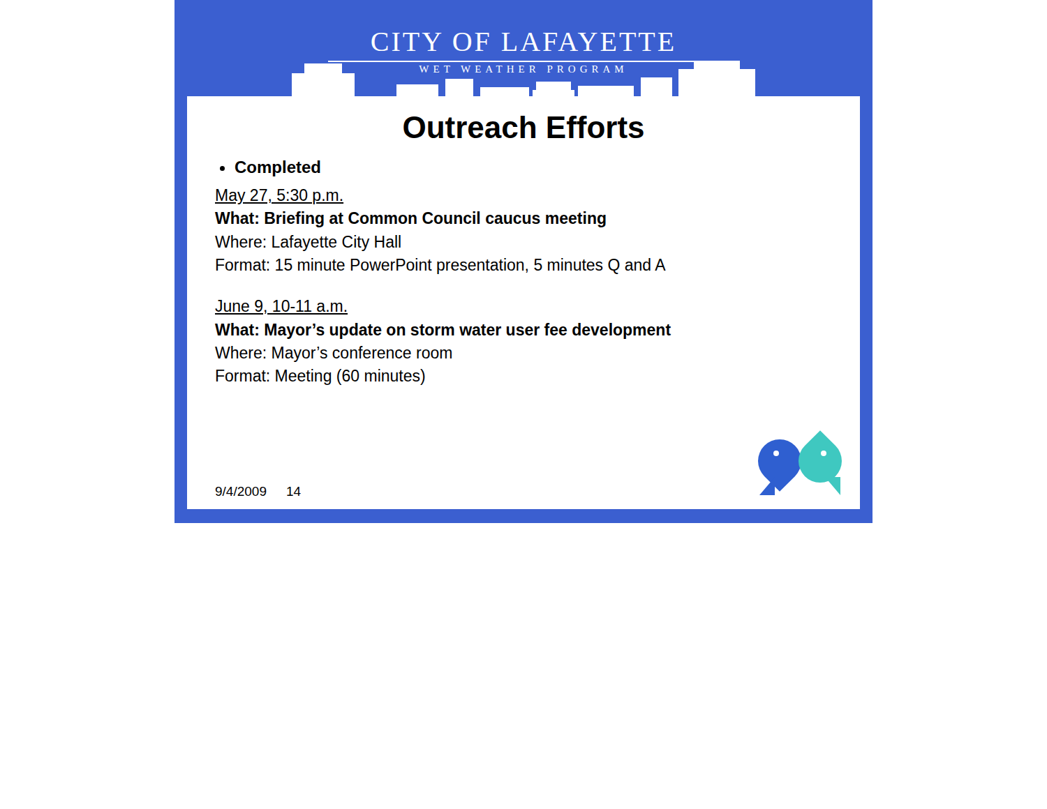CITY OF LAFAYETTE
WET WEATHER PROGRAM
Outreach Efforts
Completed
May 27, 5:30 p.m.
What: Briefing at Common Council caucus meeting
Where: Lafayette City Hall
Format: 15 minute PowerPoint presentation, 5 minutes Q and A
June 9, 10-11 a.m.
What: Mayor’s update on storm water user fee development
Where: Mayor’s conference room
Format: Meeting (60 minutes)
9/4/200914